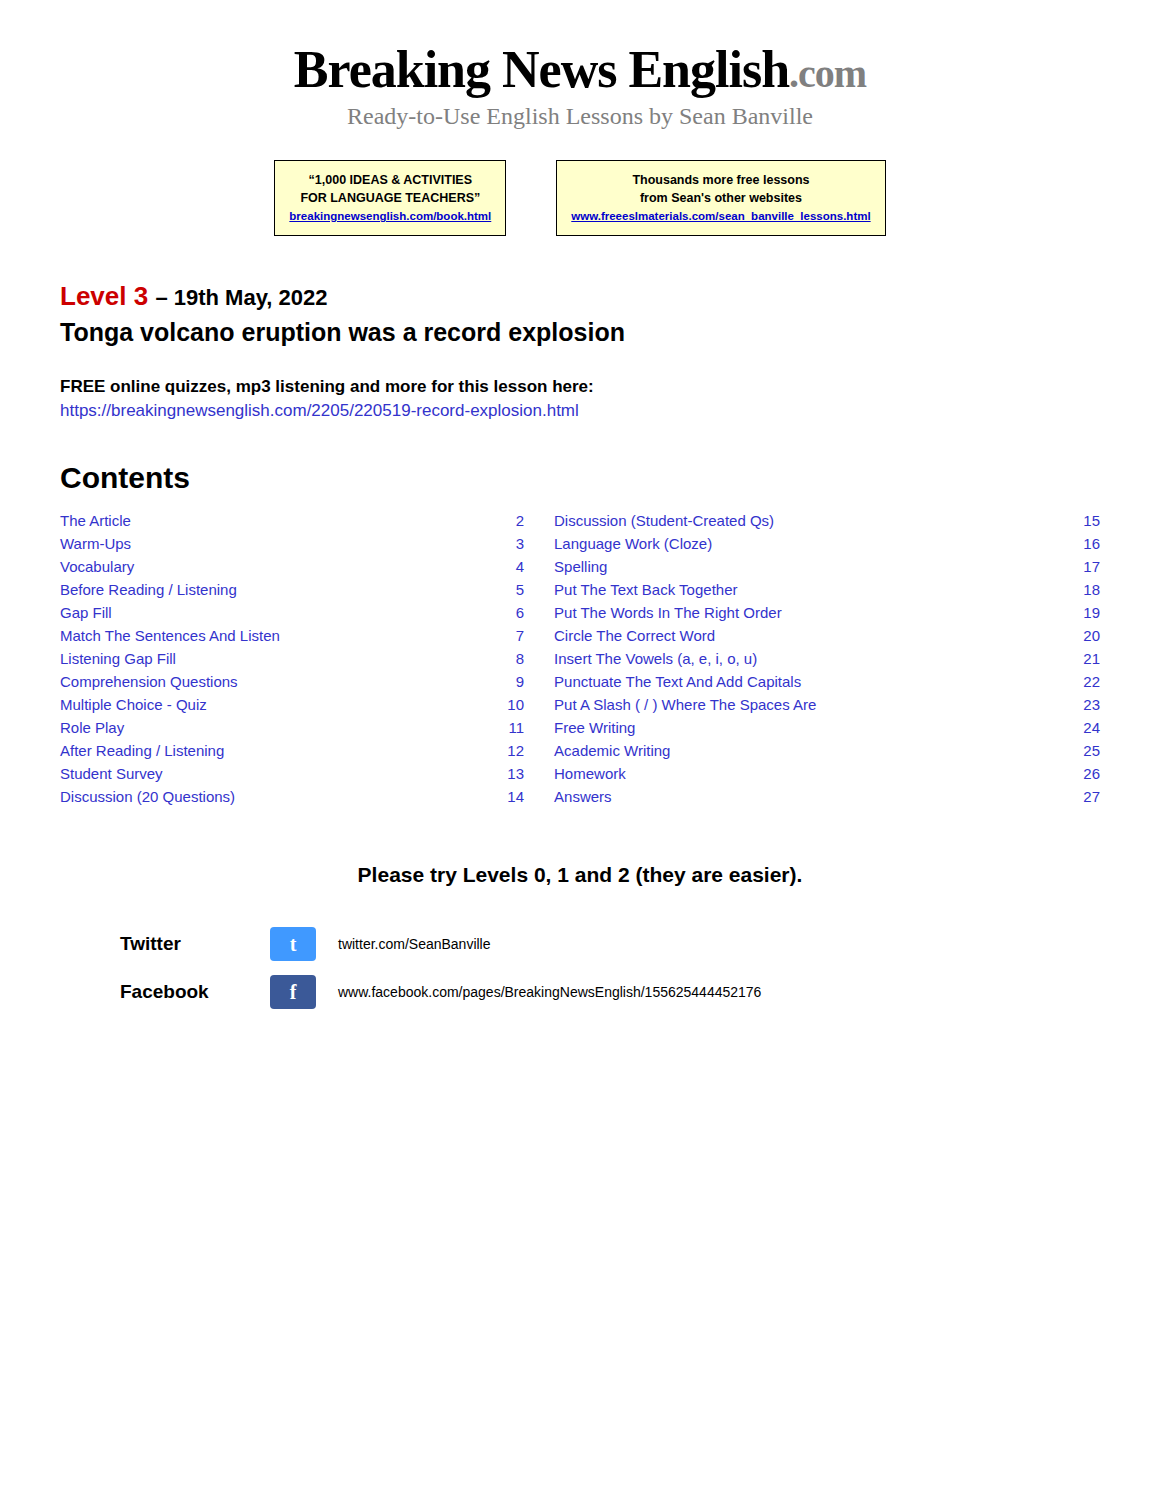Breaking News English.com
Ready-to-Use English Lessons by Sean Banville
“1,000 IDEAS & ACTIVITIES
FOR LANGUAGE TEACHERS”
breakingnewsenglish.com/book.html
Thousands more free lessons
from Sean's other websites
www.freeeslmaterials.com/sean_banville_lessons.html
Level 3 – 19th May, 2022
Tonga volcano eruption was a record explosion
FREE online quizzes, mp3 listening and more for this lesson here:
https://breakingnewsenglish.com/2205/220519-record-explosion.html
Contents
| The Article | 2 | | Discussion (Student-Created Qs) | 15 |
| Warm-Ups | 3 | | Language Work (Cloze) | 16 |
| Vocabulary | 4 | | Spelling | 17 |
| Before Reading / Listening | 5 | | Put The Text Back Together | 18 |
| Gap Fill | 6 | | Put The Words In The Right Order | 19 |
| Match The Sentences And Listen | 7 | | Circle The Correct Word | 20 |
| Listening Gap Fill | 8 | | Insert The Vowels (a, e, i, o, u) | 21 |
| Comprehension Questions | 9 | | Punctuate The Text And Add Capitals | 22 |
| Multiple Choice - Quiz | 10 | | Put A Slash ( / ) Where The Spaces Are | 23 |
| Role Play | 11 | | Free Writing | 24 |
| After Reading / Listening | 12 | | Academic Writing | 25 |
| Student Survey | 13 | | Homework | 26 |
| Discussion (20 Questions) | 14 | | Answers | 27 |
Please try Levels 0, 1 and 2 (they are easier).
Twitter
t
twitter.com/SeanBanville
Facebook
f
www.facebook.com/pages/BreakingNewsEnglish/155625444452176